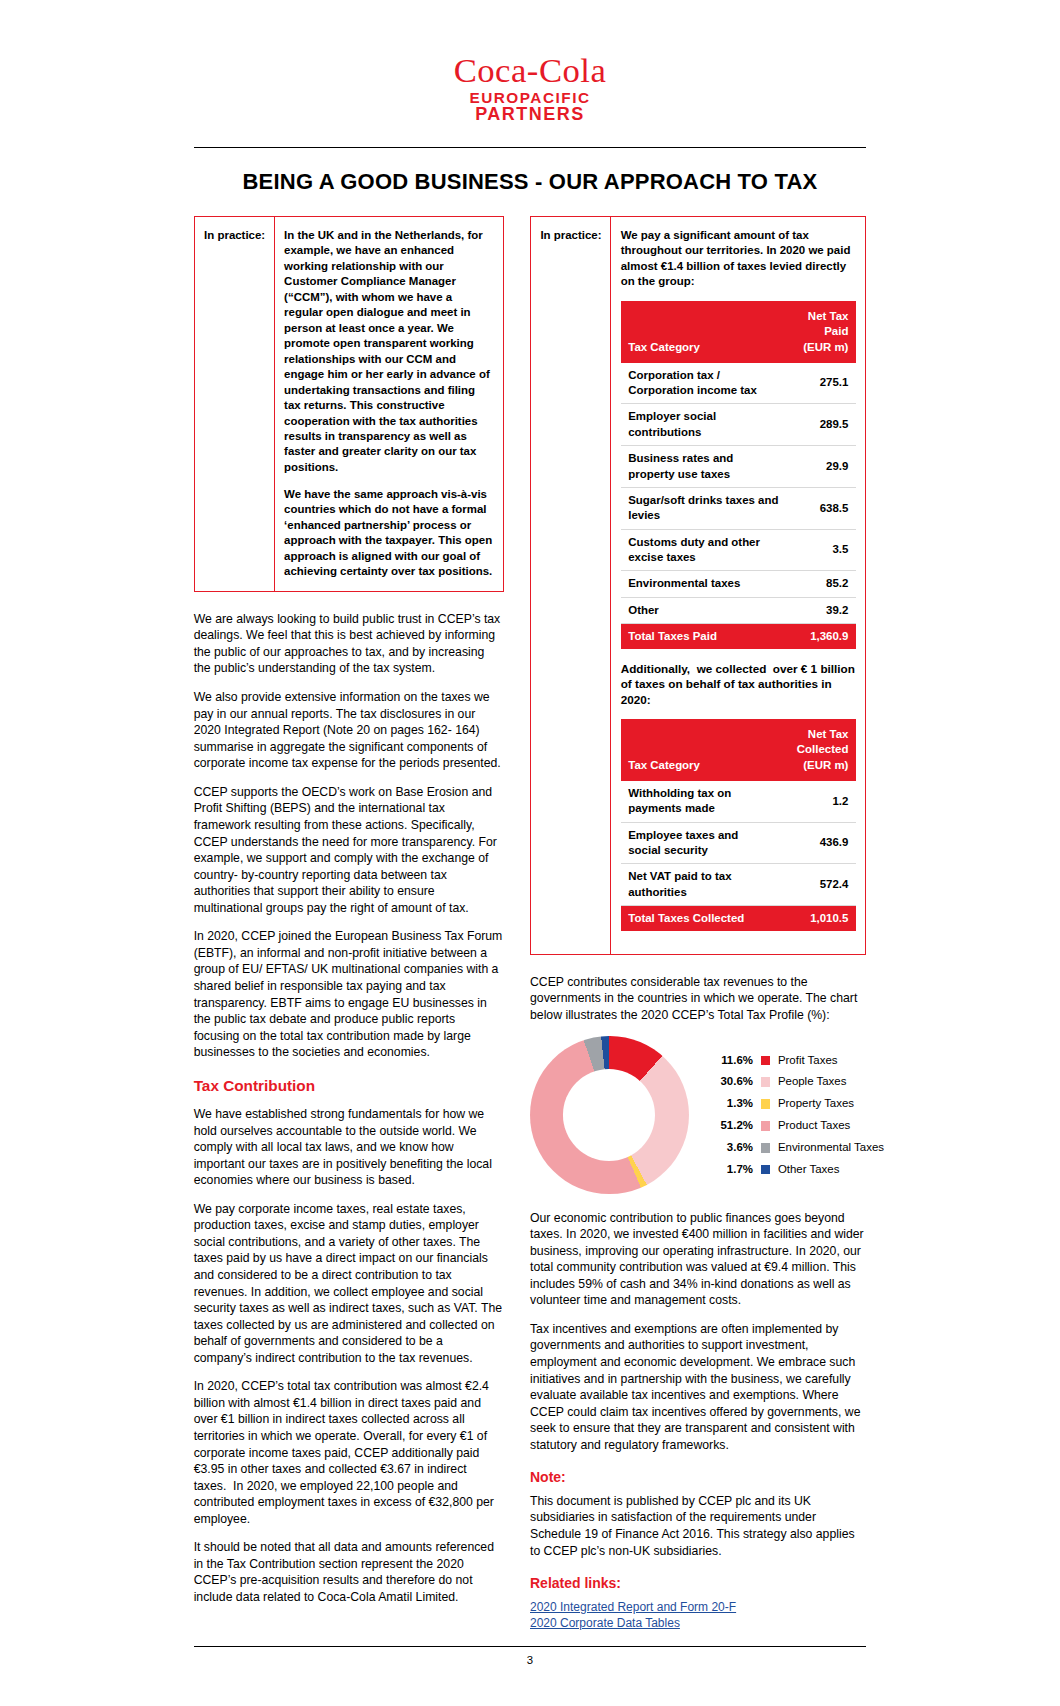Coca-Cola EUROPACIFIC PARTNERS
BEING A GOOD BUSINESS - OUR APPROACH TO TAX
In practice:
In the UK and in the Netherlands, for example, we have an enhanced working relationship with our Customer Compliance Manager (“CCM”), with whom we have a regular open dialogue and meet in person at least once a year. We promote open transparent working relationships with our CCM and engage him or her early in advance of undertaking transactions and filing tax returns. This constructive cooperation with the tax authorities results in transparency as well as faster and greater clarity on our tax positions.
We have the same approach vis-à-vis countries which do not have a formal ‘enhanced partnership’ process or approach with the taxpayer. This open approach is aligned with our goal of achieving certainty over tax positions.
We are always looking to build public trust in CCEP’s tax dealings. We feel that this is best achieved by informing the public of our approaches to tax, and by increasing the public’s understanding of the tax system.
We also provide extensive information on the taxes we pay in our annual reports. The tax disclosures in our 2020 Integrated Report (Note 20 on pages 162- 164) summarise in aggregate the significant components of corporate income tax expense for the periods presented.
CCEP supports the OECD’s work on Base Erosion and Profit Shifting (BEPS) and the international tax framework resulting from these actions. Specifically, CCEP understands the need for more transparency. For example, we support and comply with the exchange of country- by-country reporting data between tax authorities that support their ability to ensure multinational groups pay the right of amount of tax.
In 2020, CCEP joined the European Business Tax Forum (EBTF), an informal and non-profit initiative between a group of EU/ EFTAS/ UK multinational companies with a shared belief in responsible tax paying and tax transparency. EBTF aims to engage EU businesses in the public tax debate and produce public reports focusing on the total tax contribution made by large businesses to the societies and economies.
Tax Contribution
We have established strong fundamentals for how we hold ourselves accountable to the outside world. We comply with all local tax laws, and we know how important our taxes are in positively benefiting the local economies where our business is based.
We pay corporate income taxes, real estate taxes, production taxes, excise and stamp duties, employer social contributions, and a variety of other taxes. The taxes paid by us have a direct impact on our financials and considered to be a direct contribution to tax revenues. In addition, we collect employee and social security taxes as well as indirect taxes, such as VAT. The taxes collected by us are administered and collected on behalf of governments and considered to be a company’s indirect contribution to the tax revenues.
In 2020, CCEP’s total tax contribution was almost €2.4 billion with almost €1.4 billion in direct taxes paid and over €1 billion in indirect taxes collected across all territories in which we operate. Overall, for every €1 of corporate income taxes paid, CCEP additionally paid €3.95 in other taxes and collected €3.67 in indirect taxes. In 2020, we employed 22,100 people and contributed employment taxes in excess of €32,800 per employee.
It should be noted that all data and amounts referenced in the Tax Contribution section represent the 2020 CCEP’s pre-acquisition results and therefore do not include data related to Coca-Cola Amatil Limited.
In practice:
We pay a significant amount of tax throughout our territories. In 2020 we paid almost €1.4 billion of taxes levied directly on the group:
| Tax Category | Net Tax Paid (EUR m) |
| --- | --- |
| Corporation tax / Corporation income tax | 275.1 |
| Employer social contributions | 289.5 |
| Business rates and property use taxes | 29.9 |
| Sugar/soft drinks taxes and levies | 638.5 |
| Customs duty and other excise taxes | 3.5 |
| Environmental taxes | 85.2 |
| Other | 39.2 |
| Total Taxes Paid | 1,360.9 |
Additionally, we collected over € 1 billion of taxes on behalf of tax authorities in 2020:
| Tax Category | Net Tax Collected (EUR m) |
| --- | --- |
| Withholding tax on payments made | 1.2 |
| Employee taxes and social security | 436.9 |
| Net VAT paid to tax authorities | 572.4 |
| Total Taxes Collected | 1,010.5 |
CCEP contributes considerable tax revenues to the governments in the countries in which we operate. The chart below illustrates the 2020 CCEP’s Total Tax Profile (%):
11.6% Profit Taxes
30.6% People Taxes
1.3% Property Taxes
51.2% Product Taxes
3.6% Environmental Taxes
1.7% Other Taxes
Our economic contribution to public finances goes beyond taxes. In 2020, we invested €400 million in facilities and wider business, improving our operating infrastructure. In 2020, our total community contribution was valued at €9.4 million. This includes 59% of cash and 34% in-kind donations as well as volunteer time and management costs.
Tax incentives and exemptions are often implemented by governments and authorities to support investment, employment and economic development. We embrace such initiatives and in partnership with the business, we carefully evaluate available tax incentives and exemptions. Where CCEP could claim tax incentives offered by governments, we seek to ensure that they are transparent and consistent with statutory and regulatory frameworks.
Note:
This document is published by CCEP plc and its UK subsidiaries in satisfaction of the requirements under Schedule 19 of Finance Act 2016. This strategy also applies to CCEP plc’s non-UK subsidiaries.
Related links:
2020 Integrated Report and Form 20-F 2020 Corporate Data Tables
3